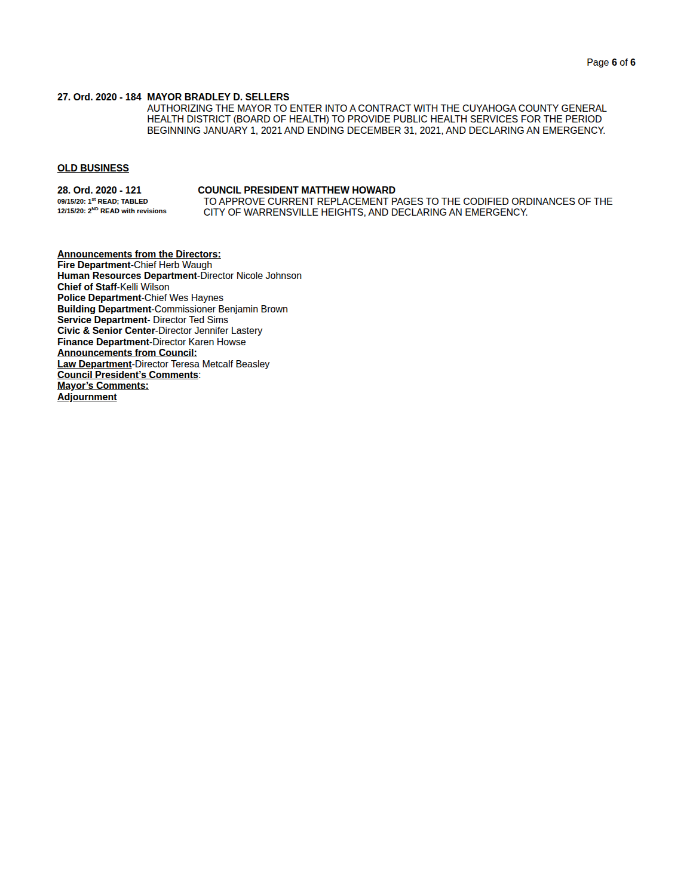Page 6 of 6
27. Ord. 2020 - 184
MAYOR BRADLEY D. SELLERS
AUTHORIZING THE MAYOR TO ENTER INTO A CONTRACT WITH THE CUYAHOGA COUNTY GENERAL HEALTH DISTRICT (BOARD OF HEALTH) TO PROVIDE PUBLIC HEALTH SERVICES FOR THE PERIOD BEGINNING JANUARY 1, 2021 AND ENDING DECEMBER 31, 2021, AND DECLARING AN EMERGENCY.
OLD BUSINESS
28. Ord. 2020 - 121
09/15/20: 1st READ; TABLED
12/15/20: 2ND READ with revisions
COUNCIL PRESIDENT MATTHEW HOWARD
TO APPROVE CURRENT REPLACEMENT PAGES TO THE CODIFIED ORDINANCES OF THE CITY OF WARRENSVILLE HEIGHTS, AND DECLARING AN EMERGENCY.
Announcements from the Directors:
Fire Department-Chief Herb Waugh
Human Resources Department-Director Nicole Johnson
Chief of Staff-Kelli Wilson
Police Department-Chief Wes Haynes
Building Department-Commissioner Benjamin Brown
Service Department- Director Ted Sims
Civic & Senior Center-Director Jennifer Lastery
Finance Department-Director Karen Howse
Announcements from Council:
Law Department-Director Teresa Metcalf Beasley
Council President’s Comments:
Mayor’s Comments:
Adjournment